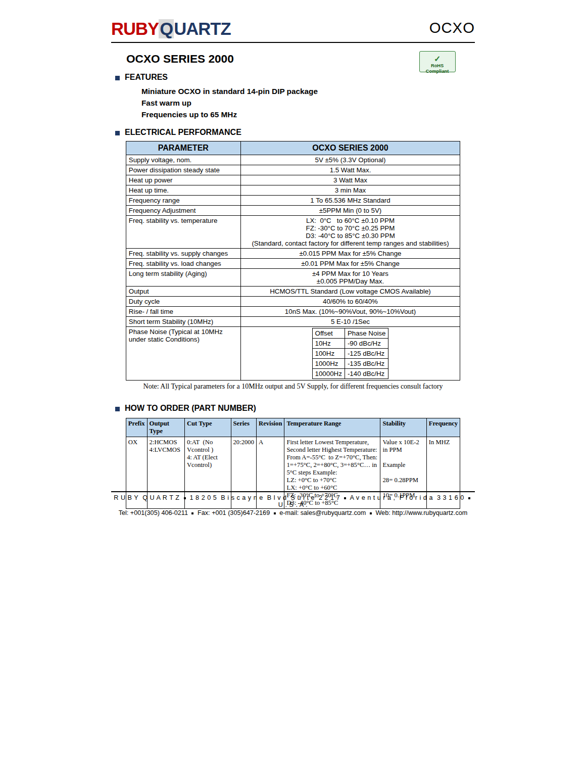RUBY QUARTZ
OCXO
OCXO SERIES 2000
✓
RoHS
Compliant
FEATURES
Miniature OCXO in standard 14-pin DIP package
Fast warm up
Frequencies up to 65 MHz
ELECTRICAL PERFORMANCE
| PARAMETER | OCXO SERIES 2000 |
| --- | --- |
| Supply voltage, nom. | 5V ±5% (3.3V Optional) |
| Power dissipation steady state | 1.5 Watt Max. |
| Heat up power | 3 Watt Max |
| Heat up time. | 3 min Max |
| Frequency range | 1 To 65.536 MHz Standard |
| Frequency Adjustment | ±5PPM Min (0 to 5V) |
| Freq. stability vs. temperature | LX: 0°C to 60°C ±0.10 PPM FZ: -30°C to 70°C ±0.25 PPM D3: -40°C to 85°C ±0.30 PPM (Standard, contact factory for different temp ranges and stabilities) |
| Freq. stability vs. supply changes | ±0.015 PPM Max for ±5% Change |
| Freq. stability vs. load changes | ±0.01 PPM Max for ±5% Change |
| Long term stability (Aging) | ±4 PPM Max for 10 Years ±0.005 PPM/Day Max. |
| Output | HCMOS/TTL Standard (Low voltage CMOS Available) |
| Duty cycle | 40/60% to 60/40% |
| Rise- / fall time | 10nS Max. (10%~90%Vout, 90%~10%Vout) |
| Short term Stability (10MHz) | 5 E-10 /1Sec |
| Phase Noise (Typical at 10MHz under static Conditions) | / Offset / Phase Noise / / 10Hz / -90 dBc/Hz / / 100Hz / -125 dBc/Hz / / 1000Hz / -135 dBc/Hz / / 10000Hz / -140 dBc/Hz / |
Note: All Typical parameters for a 10MHz output and 5V Supply, for different frequencies consult factory
HOW TO ORDER (PART NUMBER)
| Prefix | Output Type | Cut Type | Series | Revision | Temperature Range | Stability | Frequency |
| --- | --- | --- | --- | --- | --- | --- | --- |
| OX | 2:HCMOS 4:LVCMOS | 0:AT (No Vcontrol ) 4: AT (Elect Vcontrol) | 20:2000 | A | First letter Lowest Temperature, Second letter Highest Temperature: From A=-55°C to Z=+70°C, Then: 1=+75°C, 2=+80°C, 3=+85°C… in 5°C steps Example: LZ: +0°C to +70°C LX: +0°C to +60°C FZ: -30°C to +70°C D3: -40°C to +85°C | Value x 10E-2 in PPM Example 28= 0.28PPM 10= 0.1PPM | In MHZ |
R U B Y Q U A R T Z 1 8 2 0 5 B i s c a y n e B l v d S u i t e 2 2 1 7 A v e n t u r a , F l o r i d a 3 3 1 6 0 U . S . A .
Tel: +001(305) 406-0211 Fax: +001 (305)647-2169 e-mail: sales@rubyquartz.com Web: http://www.rubyquartz.com